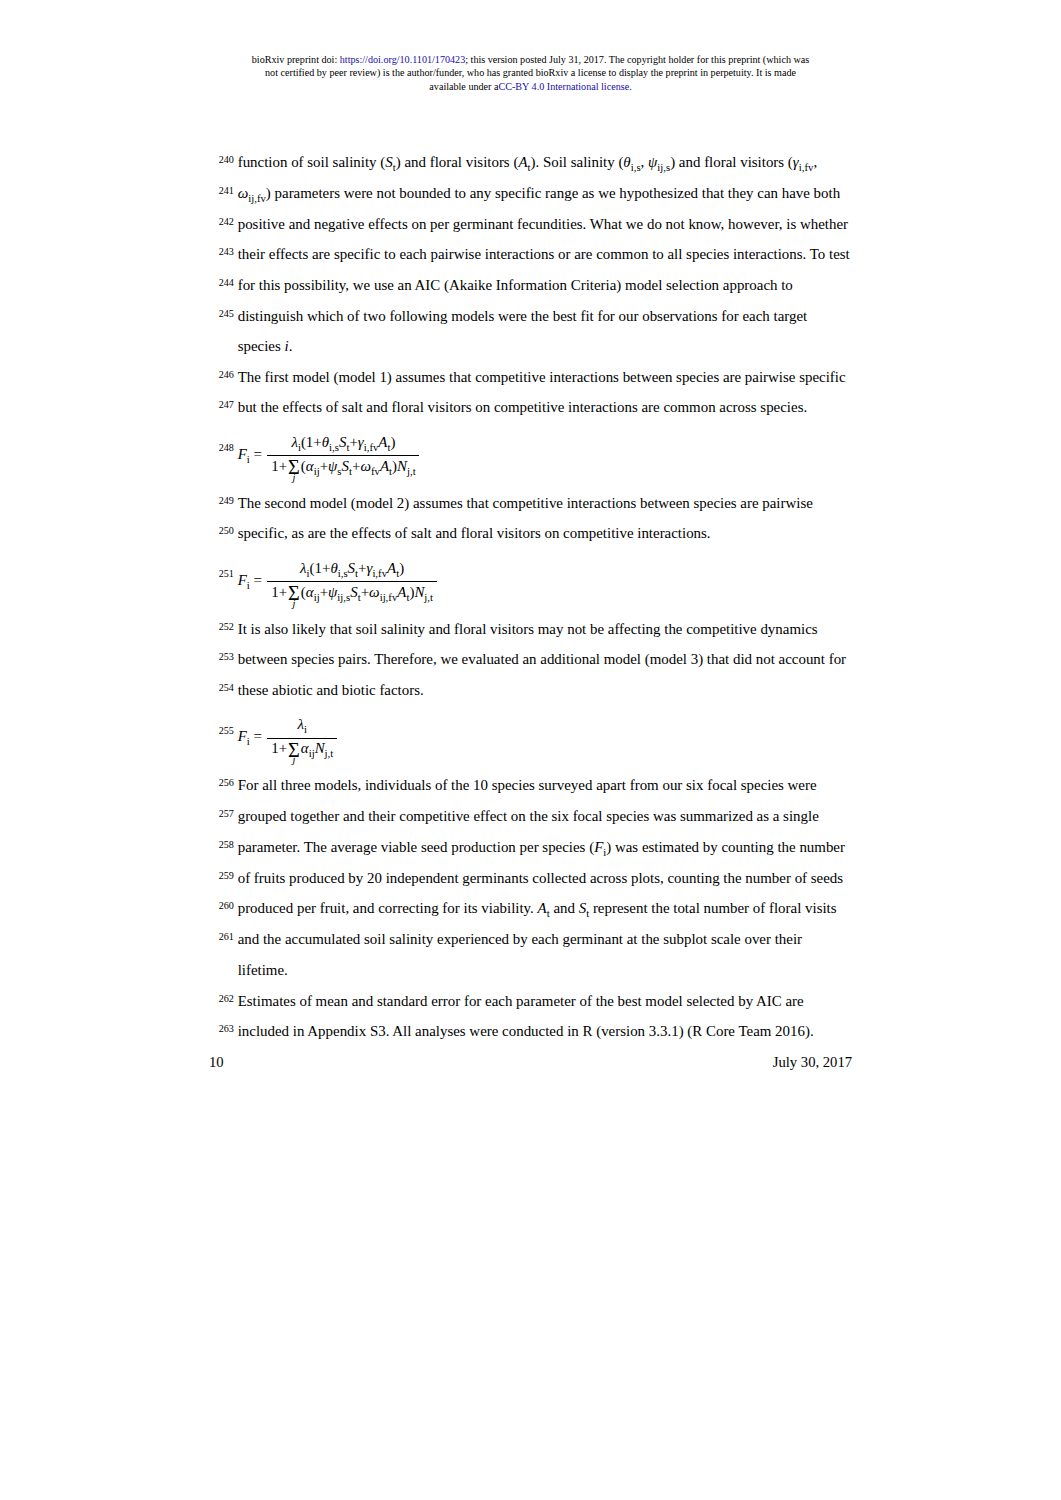bioRxiv preprint doi: https://doi.org/10.1101/170423; this version posted July 31, 2017. The copyright holder for this preprint (which was
not certified by peer review) is the author/funder, who has granted bioRxiv a license to display the preprint in perpetuity. It is made
available under aCC-BY 4.0 International license.
240function of soil salinity (St) and floral visitors (At). Soil salinity (θi,s, ψij,s) and floral visitors (γi,fv,
241 ωij,fv) parameters were not bounded to any specific range as we hypothesized that they can have both
242positive and negative effects on per germinant fecundities. What we do not know, however, is whether
243their effects are specific to each pairwise interactions or are common to all species interactions. To test
244for this possibility, we use an AIC (Akaike Information Criteria) model selection approach to
245distinguish which of two following models were the best fit for our observations for each target species i.
246 The first model (model 1) assumes that competitive interactions between species are pairwise specific
247but the effects of salt and floral visitors on competitive interactions are common across species.
248 Fi = λi(1+θi,sSt+γi,fvAt) 1+Σj(αij+ψsSt+ωfvAt)Nj,t
249 The second model (model 2) assumes that competitive interactions between species are pairwise
250specific, as are the effects of salt and floral visitors on competitive interactions.
251 Fi = λi(1+θi,sSt+γi,fvAt) 1+Σj(αij+ψij,sSt+ωij,fvAt)Nj,t
252 It is also likely that soil salinity and floral visitors may not be affecting the competitive dynamics
253between species pairs. Therefore, we evaluated an additional model (model 3) that did not account for
254these abiotic and biotic factors.
255 Fi = λi 1+Σj αijNj,t
256 For all three models, individuals of the 10 species surveyed apart from our six focal species were
257grouped together and their competitive effect on the six focal species was summarized as a single
258parameter. The average viable seed production per species (Fi) was estimated by counting the number
259of fruits produced by 20 independent germinants collected across plots, counting the number of seeds
260produced per fruit, and correcting for its viability. At and St represent the total number of floral visits
261and the accumulated soil salinity experienced by each germinant at the subplot scale over their lifetime.
262 Estimates of mean and standard error for each parameter of the best model selected by AIC are
263included in Appendix S3. All analyses were conducted in R (version 3.3.1) (R Core Team 2016).
10 July 30, 2017